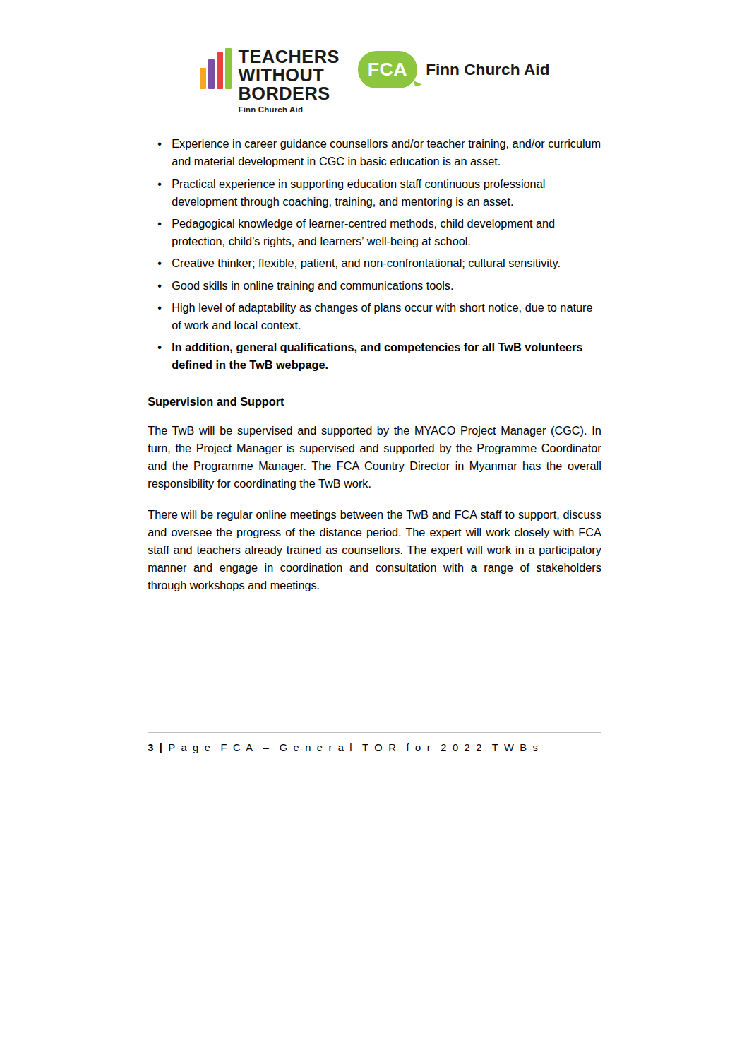TEACHERS WITHOUT BORDERS Finn Church Aid
FCA Finn Church Aid
Experience in career guidance counsellors and/or teacher training, and/or curriculum and material development in CGC in basic education is an asset.
Practical experience in supporting education staff continuous professional development through coaching, training, and mentoring is an asset.
Pedagogical knowledge of learner-centred methods, child development and protection, child’s rights, and learners’ well-being at school.
Creative thinker; flexible, patient, and non-confrontational; cultural sensitivity.
Good skills in online training and communications tools.
High level of adaptability as changes of plans occur with short notice, due to nature of work and local context.
In addition, general qualifications, and competencies for all TwB volunteers defined in the TwB webpage.
Supervision and Support
The TwB will be supervised and supported by the MYACO Project Manager (CGC). In turn, the Project Manager is supervised and supported by the Programme Coordinator and the Programme Manager. The FCA Country Director in Myanmar has the overall responsibility for coordinating the TwB work.
There will be regular online meetings between the TwB and FCA staff to support, discuss and oversee the progress of the distance period. The expert will work closely with FCA staff and teachers already trained as counsellors. The expert will work in a participatory manner and engage in coordination and consultation with a range of stakeholders through workshops and meetings.
3 | P a g e F C A – G e n e r a l T O R f o r 2 0 2 2 T W B s